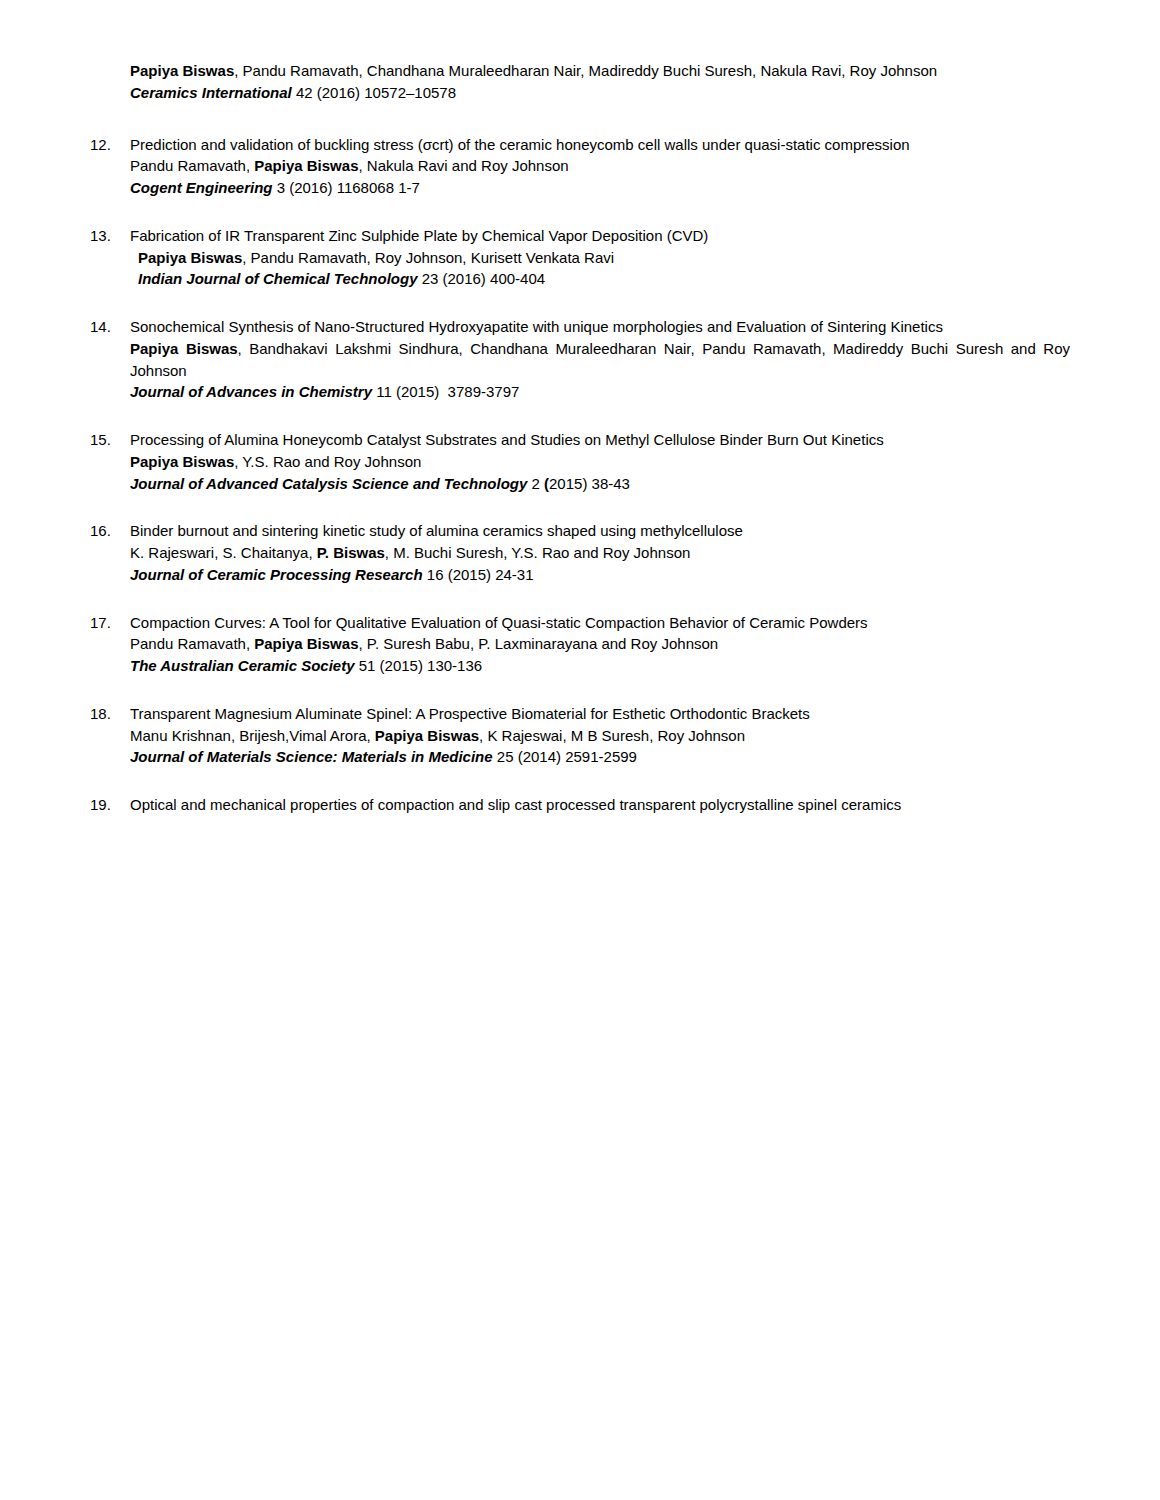Papiya Biswas, Pandu Ramavath, Chandhana Muraleedharan Nair, Madireddy Buchi Suresh, Nakula Ravi, Roy Johnson
Ceramics International 42 (2016) 10572–10578
12.
Prediction and validation of buckling stress (σcrt) of the ceramic honeycomb cell walls under quasi-static compression
Pandu Ramavath, Papiya Biswas, Nakula Ravi and Roy Johnson
Cogent Engineering 3 (2016) 1168068 1-7
13.
Fabrication of IR Transparent Zinc Sulphide Plate by Chemical Vapor Deposition (CVD)
Papiya Biswas, Pandu Ramavath, Roy Johnson, Kurisett Venkata Ravi
Indian Journal of Chemical Technology 23 (2016) 400-404
14.
Sonochemical Synthesis of Nano-Structured Hydroxyapatite with unique morphologies and Evaluation of Sintering Kinetics
Papiya Biswas, Bandhakavi Lakshmi Sindhura, Chandhana Muraleedharan Nair, Pandu Ramavath, Madireddy Buchi Suresh and Roy Johnson
Journal of Advances in Chemistry 11 (2015) 3789-3797
15.
Processing of Alumina Honeycomb Catalyst Substrates and Studies on Methyl Cellulose Binder Burn Out Kinetics
Papiya Biswas, Y.S. Rao and Roy Johnson
Journal of Advanced Catalysis Science and Technology 2 (2015) 38-43
16.
Binder burnout and sintering kinetic study of alumina ceramics shaped using methylcellulose
K. Rajeswari, S. Chaitanya, P. Biswas, M. Buchi Suresh, Y.S. Rao and Roy Johnson
Journal of Ceramic Processing Research 16 (2015) 24-31
17.
Compaction Curves: A Tool for Qualitative Evaluation of Quasi-static Compaction Behavior of Ceramic Powders
Pandu Ramavath, Papiya Biswas, P. Suresh Babu, P. Laxminarayana and Roy Johnson
The Australian Ceramic Society 51 (2015) 130-136
18.
Transparent Magnesium Aluminate Spinel: A Prospective Biomaterial for Esthetic Orthodontic Brackets
Manu Krishnan, Brijesh,Vimal Arora, Papiya Biswas, K Rajeswai, M B Suresh, Roy Johnson
Journal of Materials Science: Materials in Medicine 25 (2014) 2591-2599
19.
Optical and mechanical properties of compaction and slip cast processed transparent polycrystalline spinel ceramics